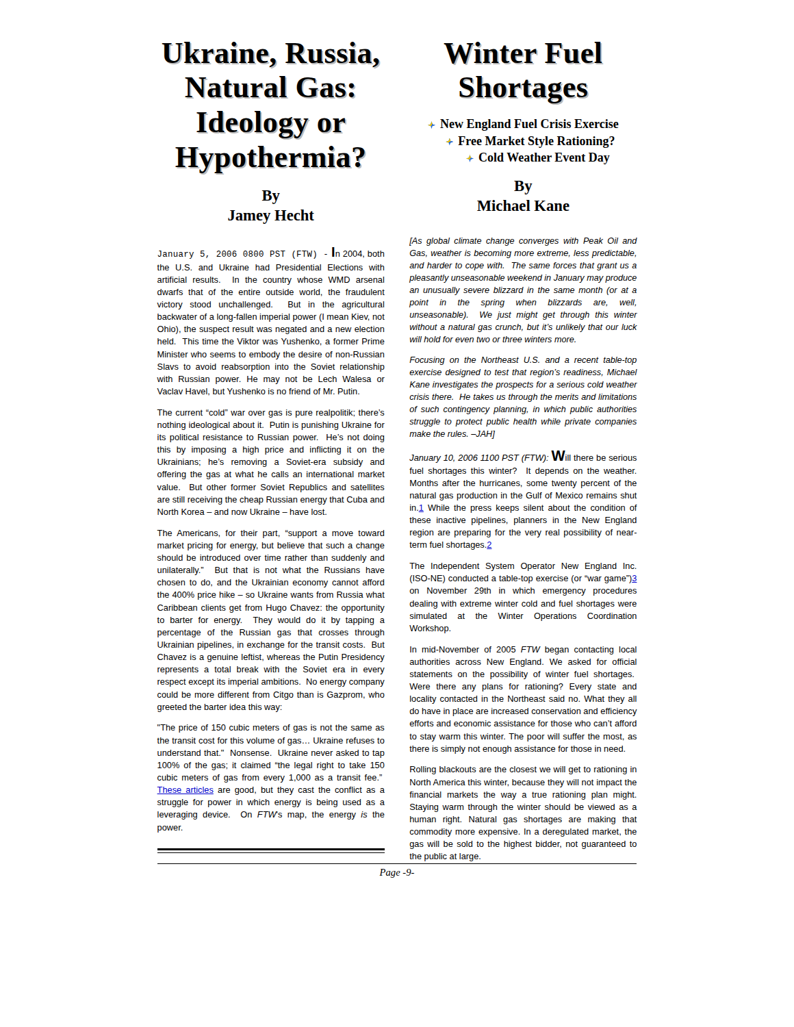Ukraine, Russia,
Natural Gas:
Ideology or
Hypothermia?
By
Jamey Hecht
January 5, 2006 0800 PST (FTW) - In 2004, both the U.S. and Ukraine had Presidential Elections with artificial results. In the country whose WMD arsenal dwarfs that of the entire outside world, the fraudulent victory stood unchallenged. But in the agricultural backwater of a long-fallen imperial power (I mean Kiev, not Ohio), the suspect result was negated and a new election held. This time the Viktor was Yushenko, a former Prime Minister who seems to embody the desire of non-Russian Slavs to avoid reabsorption into the Soviet relationship with Russian power. He may not be Lech Walesa or Vaclav Havel, but Yushenko is no friend of Mr. Putin.
The current “cold” war over gas is pure realpolitik; there’s nothing ideological about it. Putin is punishing Ukraine for its political resistance to Russian power. He’s not doing this by imposing a high price and inflicting it on the Ukrainians; he’s removing a Soviet-era subsidy and offering the gas at what he calls an international market value. But other former Soviet Republics and satellites are still receiving the cheap Russian energy that Cuba and North Korea – and now Ukraine – have lost.
The Americans, for their part, “support a move toward market pricing for energy, but believe that such a change should be introduced over time rather than suddenly and unilaterally.” But that is not what the Russians have chosen to do, and the Ukrainian economy cannot afford the 400% price hike – so Ukraine wants from Russia what Caribbean clients get from Hugo Chavez: the opportunity to barter for energy. They would do it by tapping a percentage of the Russian gas that crosses through Ukrainian pipelines, in exchange for the transit costs. But Chavez is a genuine leftist, whereas the Putin Presidency represents a total break with the Soviet era in every respect except its imperial ambitions. No energy company could be more different from Citgo than is Gazprom, who greeted the barter idea this way:
"The price of 150 cubic meters of gas is not the same as the transit cost for this volume of gas… Ukraine refuses to understand that." Nonsense. Ukraine never asked to tap 100% of the gas; it claimed “the legal right to take 150 cubic meters of gas from every 1,000 as a transit fee.” These articles are good, but they cast the conflict as a struggle for power in which energy is being used as a leveraging device. On FTW's map, the energy is the power.
Winter Fuel
Shortages
New England Fuel Crisis Exercise
Free Market Style Rationing?
Cold Weather Event Day
By
Michael Kane
[As global climate change converges with Peak Oil and Gas, weather is becoming more extreme, less predictable, and harder to cope with. The same forces that grant us a pleasantly unseasonable weekend in January may produce an unusually severe blizzard in the same month (or at a point in the spring when blizzards are, well, unseasonable). We just might get through this winter without a natural gas crunch, but it’s unlikely that our luck will hold for even two or three winters more.
Focusing on the Northeast U.S. and a recent table-top exercise designed to test that region’s readiness, Michael Kane investigates the prospects for a serious cold weather crisis there. He takes us through the merits and limitations of such contingency planning, in which public authorities struggle to protect public health while private companies make the rules. –JAH]
January 10, 2006 1100 PST (FTW): Will there be serious fuel shortages this winter? It depends on the weather. Months after the hurricanes, some twenty percent of the natural gas production in the Gulf of Mexico remains shut in.1 While the press keeps silent about the condition of these inactive pipelines, planners in the New England region are preparing for the very real possibility of near-term fuel shortages.2
The Independent System Operator New England Inc. (ISO-NE) conducted a table-top exercise (or “war game”)3 on November 29th in which emergency procedures dealing with extreme winter cold and fuel shortages were simulated at the Winter Operations Coordination Workshop.
In mid-November of 2005 FTW began contacting local authorities across New England. We asked for official statements on the possibility of winter fuel shortages. Were there any plans for rationing? Every state and locality contacted in the Northeast said no. What they all do have in place are increased conservation and efficiency efforts and economic assistance for those who can’t afford to stay warm this winter. The poor will suffer the most, as there is simply not enough assistance for those in need.
Rolling blackouts are the closest we will get to rationing in North America this winter, because they will not impact the financial markets the way a true rationing plan might. Staying warm through the winter should be viewed as a human right. Natural gas shortages are making that commodity more expensive. In a deregulated market, the gas will be sold to the highest bidder, not guaranteed to the public at large.
Page -9-